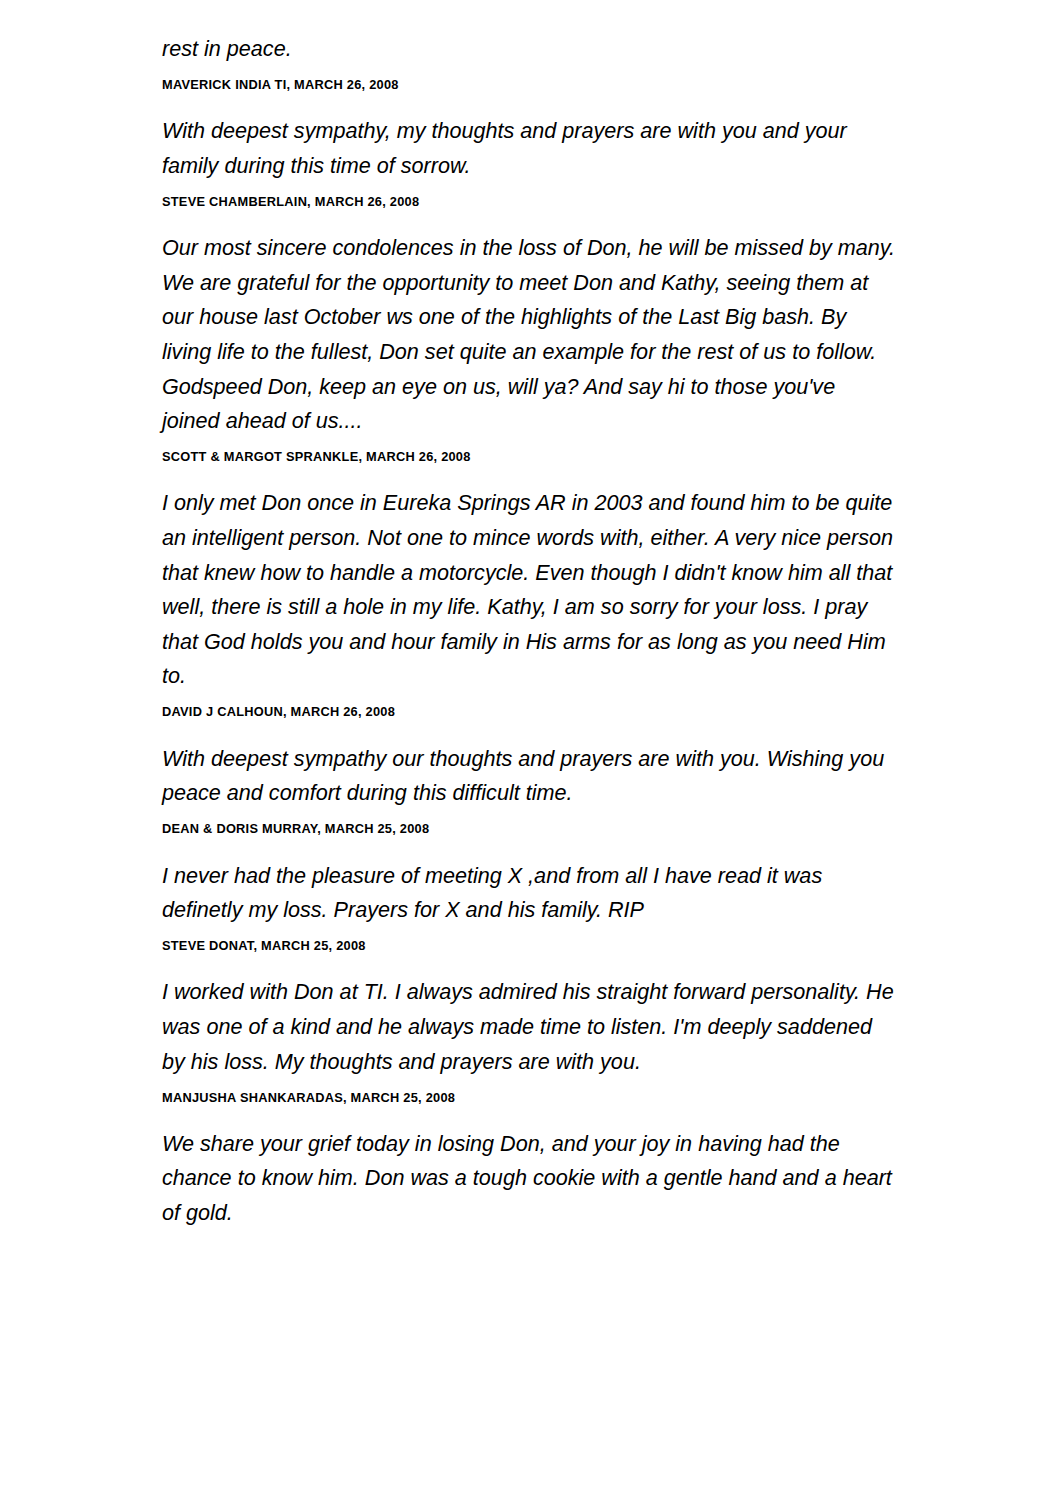rest in peace.
MAVERICK INDIA TI, MARCH 26, 2008
With deepest sympathy, my thoughts and prayers are with you and your family during this time of sorrow.
STEVE CHAMBERLAIN, MARCH 26, 2008
Our most sincere condolences in the loss of Don, he will be missed by many. We are grateful for the opportunity to meet Don and Kathy, seeing them at our house last October ws one of the highlights of the Last Big bash. By living life to the fullest, Don set quite an example for the rest of us to follow. Godspeed Don, keep an eye on us, will ya? And say hi to those you've joined ahead of us....
SCOTT & MARGOT SPRANKLE, MARCH 26, 2008
I only met Don once in Eureka Springs AR in 2003 and found him to be quite an intelligent person. Not one to mince words with, either. A very nice person that knew how to handle a motorcycle. Even though I didn't know him all that well, there is still a hole in my life. Kathy, I am so sorry for your loss. I pray that God holds you and hour family in His arms for as long as you need Him to.
DAVID J CALHOUN, MARCH 26, 2008
With deepest sympathy our thoughts and prayers are with you. Wishing you peace and comfort during this difficult time.
DEAN & DORIS MURRAY, MARCH 25, 2008
I never had the pleasure of meeting X ,and from all I have read it was definetly my loss. Prayers for X and his family. RIP
STEVE DONAT, MARCH 25, 2008
I worked with Don at TI. I always admired his straight forward personality. He was one of a kind and he always made time to listen. I'm deeply saddened by his loss. My thoughts and prayers are with you.
MANJUSHA SHANKARADAS, MARCH 25, 2008
We share your grief today in losing Don, and your joy in having had the chance to know him. Don was a tough cookie with a gentle hand and a heart of gold.